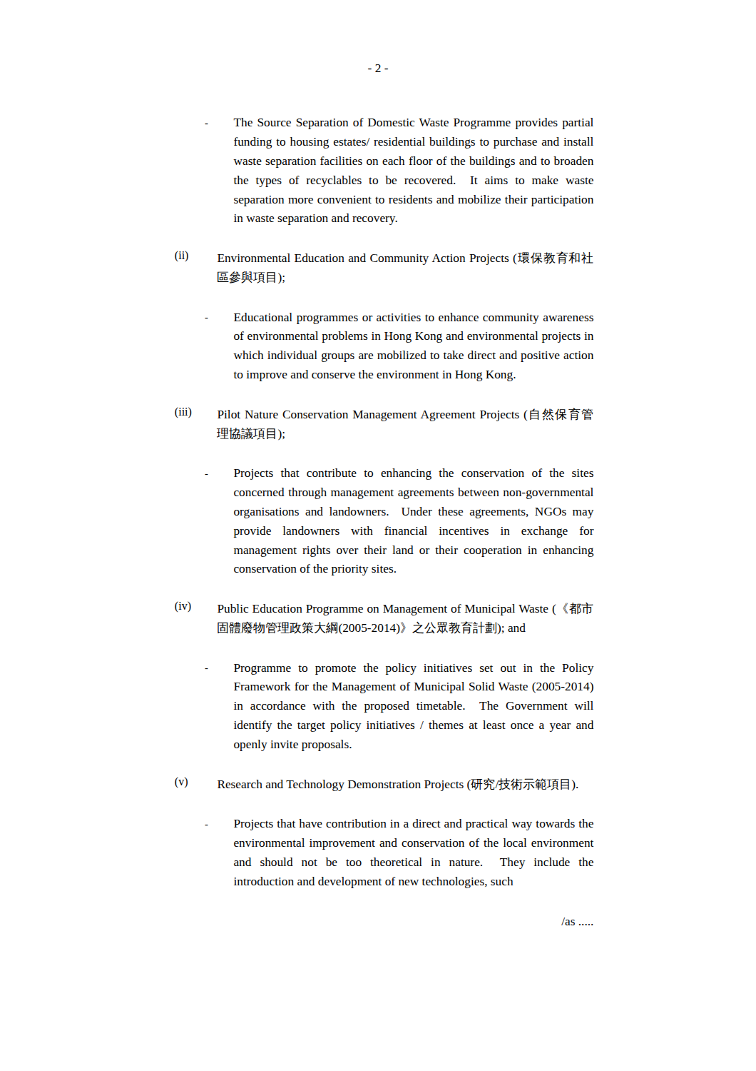- 2 -
-
The Source Separation of Domestic Waste Programme provides partial funding to housing estates/ residential buildings to purchase and install waste separation facilities on each floor of the buildings and to broaden the types of recyclables to be recovered. It aims to make waste separation more convenient to residents and mobilize their participation in waste separation and recovery.
(ii)
Environmental Education and Community Action Projects (環保教育和社區參與項目);
-
Educational programmes or activities to enhance community awareness of environmental problems in Hong Kong and environmental projects in which individual groups are mobilized to take direct and positive action to improve and conserve the environment in Hong Kong.
(iii)
Pilot Nature Conservation Management Agreement Projects (自然保育管理協議項目);
-
Projects that contribute to enhancing the conservation of the sites concerned through management agreements between non-governmental organisations and landowners. Under these agreements, NGOs may provide landowners with financial incentives in exchange for management rights over their land or their cooperation in enhancing conservation of the priority sites.
(iv)
Public Education Programme on Management of Municipal Waste (《都市固體廢物管理政策大綱(2005-2014)》之公眾教育計劃); and
-
Programme to promote the policy initiatives set out in the Policy Framework for the Management of Municipal Solid Waste (2005-2014) in accordance with the proposed timetable. The Government will identify the target policy initiatives / themes at least once a year and openly invite proposals.
(v)
Research and Technology Demonstration Projects (研究/技術示範項目).
-
Projects that have contribution in a direct and practical way towards the environmental improvement and conservation of the local environment and should not be too theoretical in nature. They include the introduction and development of new technologies, such
/as .....